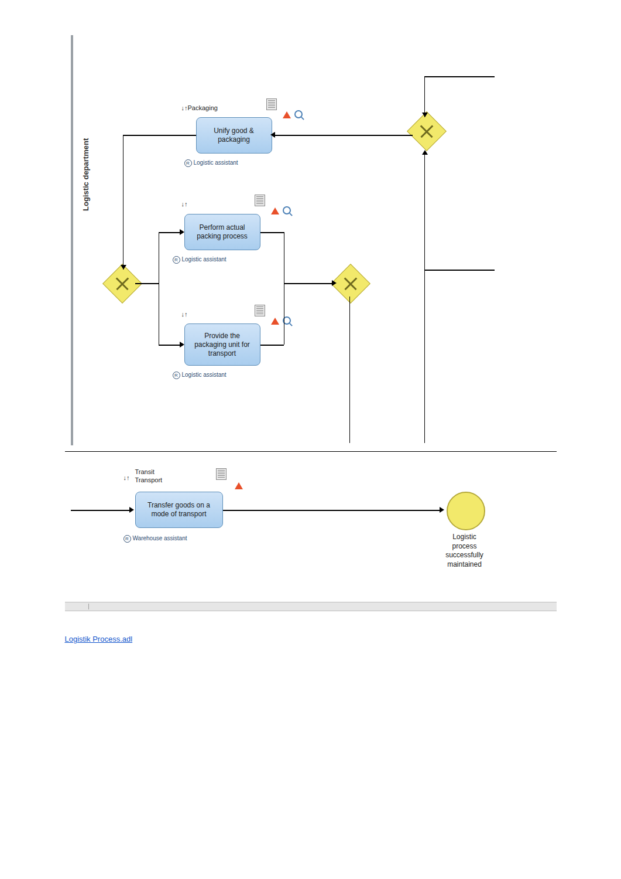Logistic department
↓↑Packaging
Unify good &
packaging
RLogistic assistant
↓↑
Perform actual
packing process
RLogistic assistant
↓↑
Provide the
packaging unit for
transport
RLogistic assistant
↓↑
Transit
Transport
Transfer goods on a
mode of transport
RWarehouse assistant
Logistic
process
successfully
maintained
Logistik Process.adl